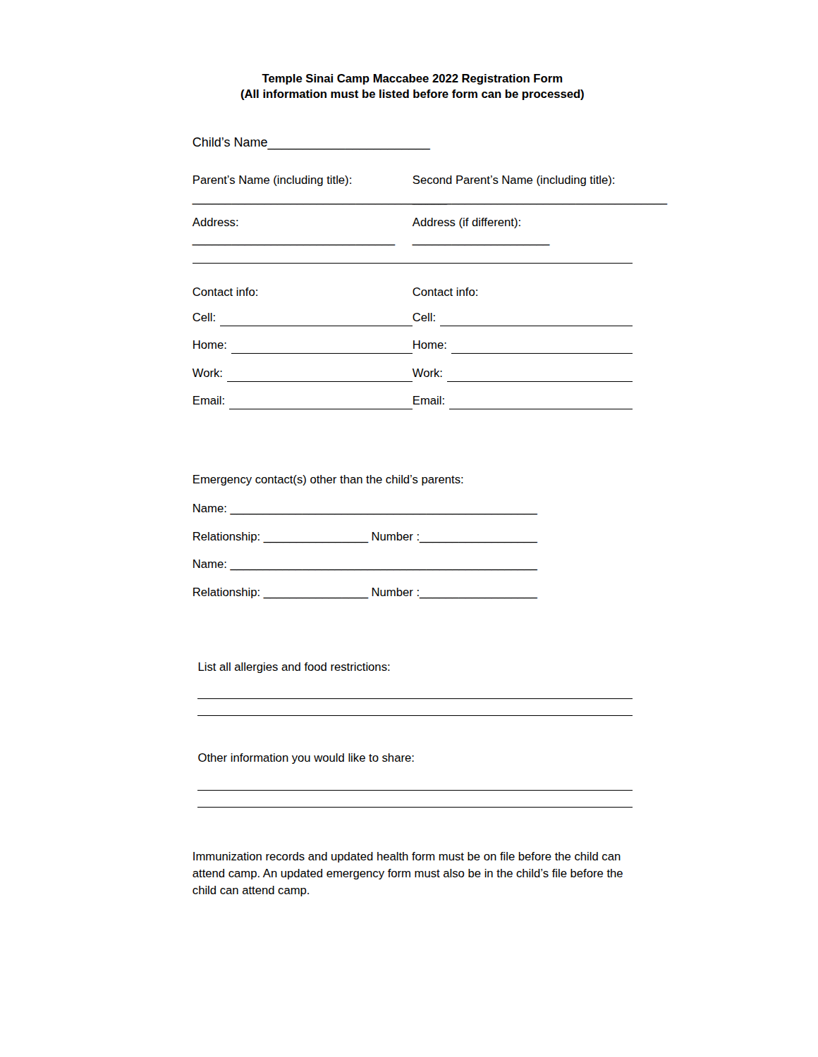Temple Sinai Camp Maccabee 2022 Registration Form (All information must be listed before form can be processed)
Child’s Name_______________________
| Parent’s Name (including title): _______________________________________ | Second Parent’s Name (including title): _______________________________________ |
| Address: _______________________________ | Address (if different): _____________________ |
| Contact info: Cell: Home: Work: Email: | Contact info: Cell: Home: Work: Email: |
Emergency contact(s) other than the child’s parents:
Name: _______________________________________________
Relationship: ________________ Number :__________________
Name: _______________________________________________
Relationship: ________________ Number :__________________
List all allergies and food restrictions:
Other information you would like to share:
Immunization records and updated health form must be on file before the child can attend camp. An updated emergency form must also be in the child’s file before the child can attend camp.